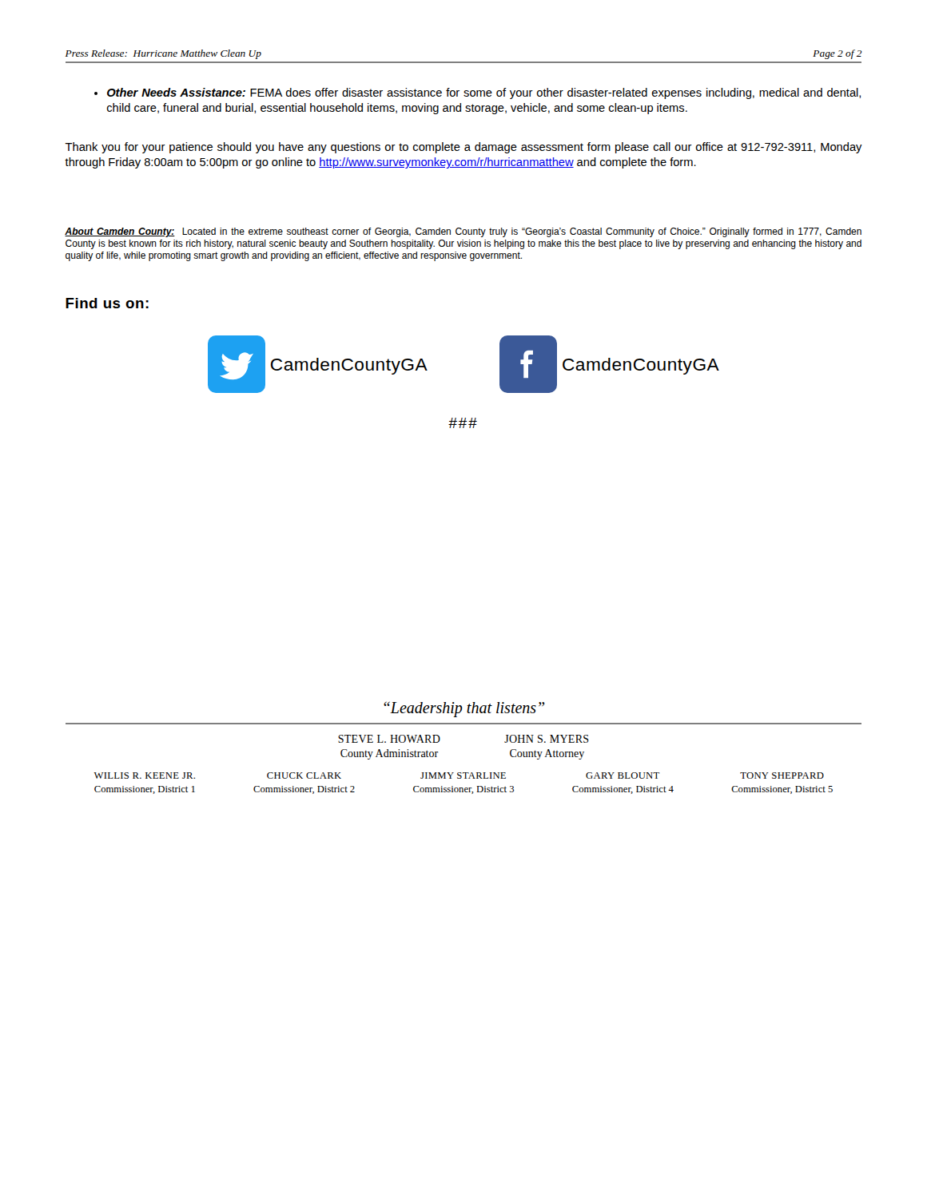Press Release: Hurricane Matthew Clean Up Page 2 of 2
Other Needs Assistance: FEMA does offer disaster assistance for some of your other disaster-related expenses including, medical and dental, child care, funeral and burial, essential household items, moving and storage, vehicle, and some clean-up items.
Thank you for your patience should you have any questions or to complete a damage assessment form please call our office at 912-792-3911, Monday through Friday 8:00am to 5:00pm or go online to http://www.surveymonkey.com/r/hurricanmatthew and complete the form.
About Camden County: Located in the extreme southeast corner of Georgia, Camden County truly is “Georgia’s Coastal Community of Choice.” Originally formed in 1777, Camden County is best known for its rich history, natural scenic beauty and Southern hospitality. Our vision is helping to make this the best place to live by preserving and enhancing the history and quality of life, while promoting smart growth and providing an efficient, effective and responsive government.
Find us on:
CamdenCountyGA
CamdenCountyGA
###
“Leadership that listens”
STEVE L. HOWARD
County Administrator
JOHN S. MYERS
County Attorney
WILLIS R. KEENE JR.
Commissioner, District 1
CHUCK CLARK
Commissioner, District 2
JIMMY STARLINE
Commissioner, District 3
GARY BLOUNT
Commissioner, District 4
TONY SHEPPARD
Commissioner, District 5